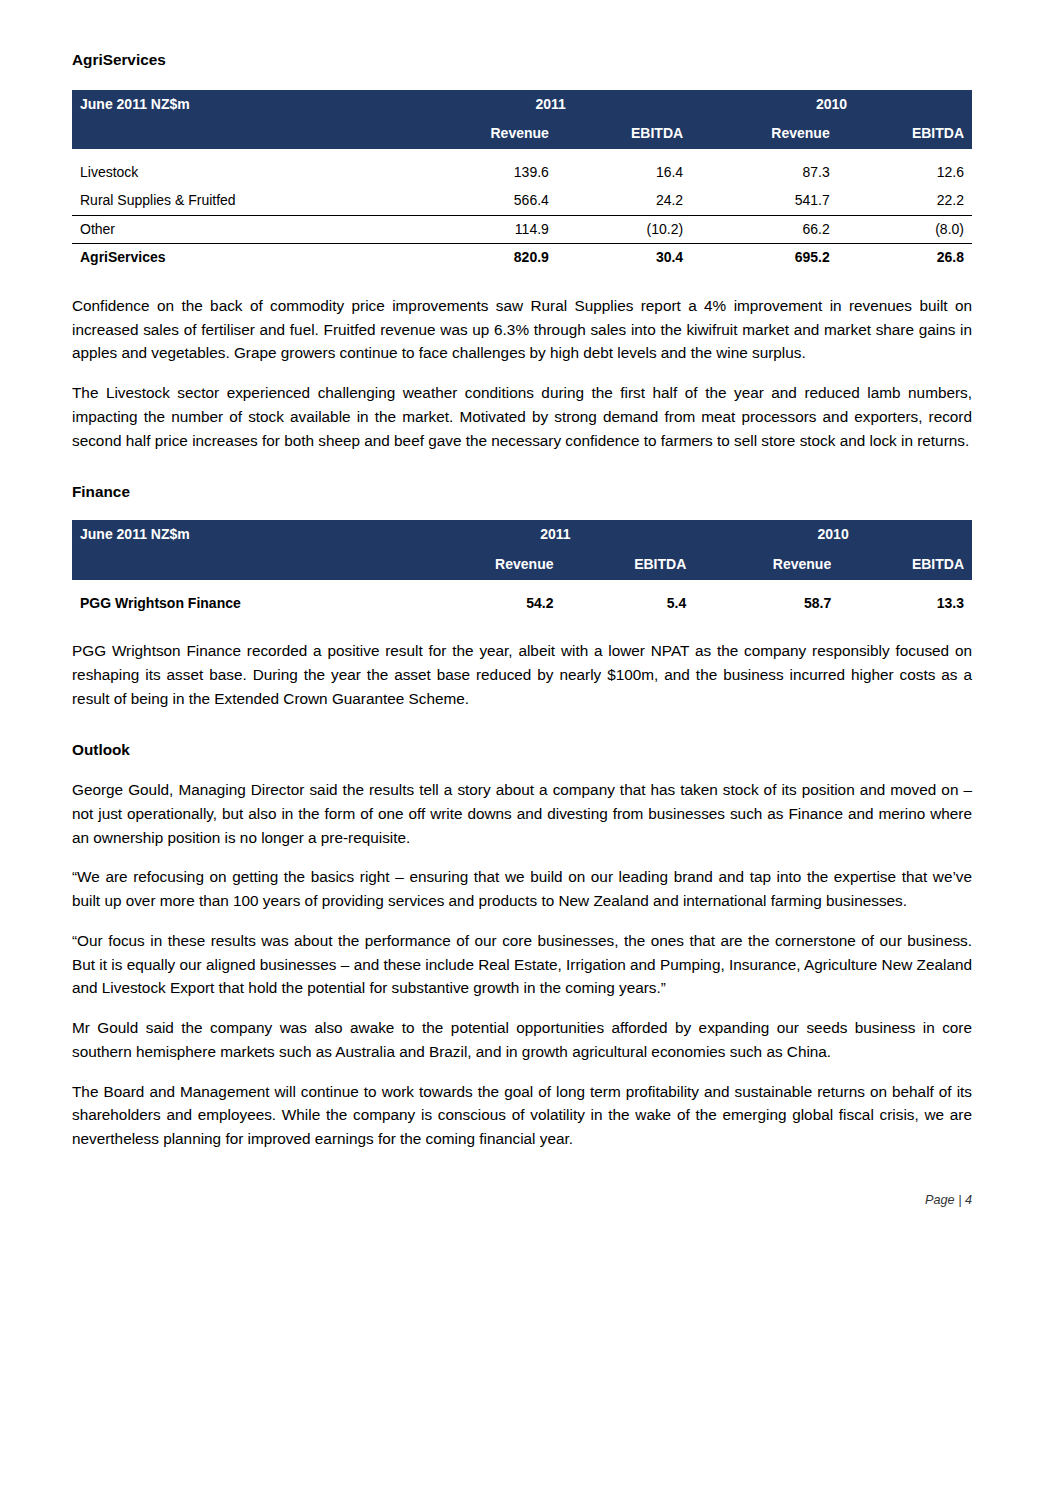AgriServices
| June 2011 NZ$m | 2011 | 2010 |
| --- | --- | --- |
| | Revenue | EBITDA | Revenue | EBITDA |
| Livestock | 139.6 | 16.4 | 87.3 | 12.6 |
| Rural Supplies & Fruitfed | 566.4 | 24.2 | 541.7 | 22.2 |
| Other | 114.9 | (10.2) | 66.2 | (8.0) |
| AgriServices | 820.9 | 30.4 | 695.2 | 26.8 |
Confidence on the back of commodity price improvements saw Rural Supplies report a 4% improvement in revenues built on increased sales of fertiliser and fuel. Fruitfed revenue was up 6.3% through sales into the kiwifruit market and market share gains in apples and vegetables. Grape growers continue to face challenges by high debt levels and the wine surplus.
The Livestock sector experienced challenging weather conditions during the first half of the year and reduced lamb numbers, impacting the number of stock available in the market. Motivated by strong demand from meat processors and exporters, record second half price increases for both sheep and beef gave the necessary confidence to farmers to sell store stock and lock in returns.
Finance
| June 2011 NZ$m | 2011 | 2010 |
| --- | --- | --- |
| | Revenue | EBITDA | Revenue | EBITDA |
| PGG Wrightson Finance | 54.2 | 5.4 | 58.7 | 13.3 |
PGG Wrightson Finance recorded a positive result for the year, albeit with a lower NPAT as the company responsibly focused on reshaping its asset base. During the year the asset base reduced by nearly $100m, and the business incurred higher costs as a result of being in the Extended Crown Guarantee Scheme.
Outlook
George Gould, Managing Director said the results tell a story about a company that has taken stock of its position and moved on – not just operationally, but also in the form of one off write downs and divesting from businesses such as Finance and merino where an ownership position is no longer a pre-requisite.
“We are refocusing on getting the basics right – ensuring that we build on our leading brand and tap into the expertise that we’ve built up over more than 100 years of providing services and products to New Zealand and international farming businesses.
“Our focus in these results was about the performance of our core businesses, the ones that are the cornerstone of our business. But it is equally our aligned businesses – and these include Real Estate, Irrigation and Pumping, Insurance, Agriculture New Zealand and Livestock Export that hold the potential for substantive growth in the coming years.”
Mr Gould said the company was also awake to the potential opportunities afforded by expanding our seeds business in core southern hemisphere markets such as Australia and Brazil, and in growth agricultural economies such as China.
The Board and Management will continue to work towards the goal of long term profitability and sustainable returns on behalf of its shareholders and employees. While the company is conscious of volatility in the wake of the emerging global fiscal crisis, we are nevertheless planning for improved earnings for the coming financial year.
Page | 4